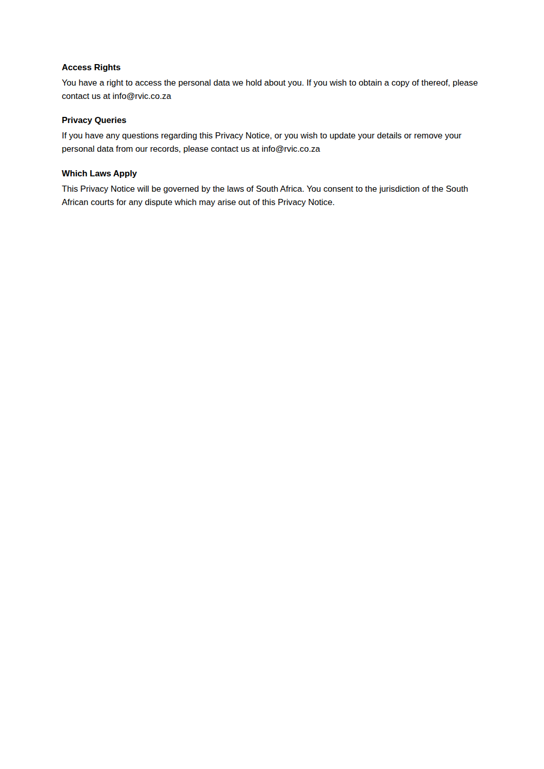Access Rights
You have a right to access the personal data we hold about you. If you wish to obtain a copy of thereof, please contact us at info@rvic.co.za
Privacy Queries
If you have any questions regarding this Privacy Notice, or you wish to update your details or remove your personal data from our records, please contact us at info@rvic.co.za
Which Laws Apply
This Privacy Notice will be governed by the laws of South Africa. You consent to the jurisdiction of the South African courts for any dispute which may arise out of this Privacy Notice.